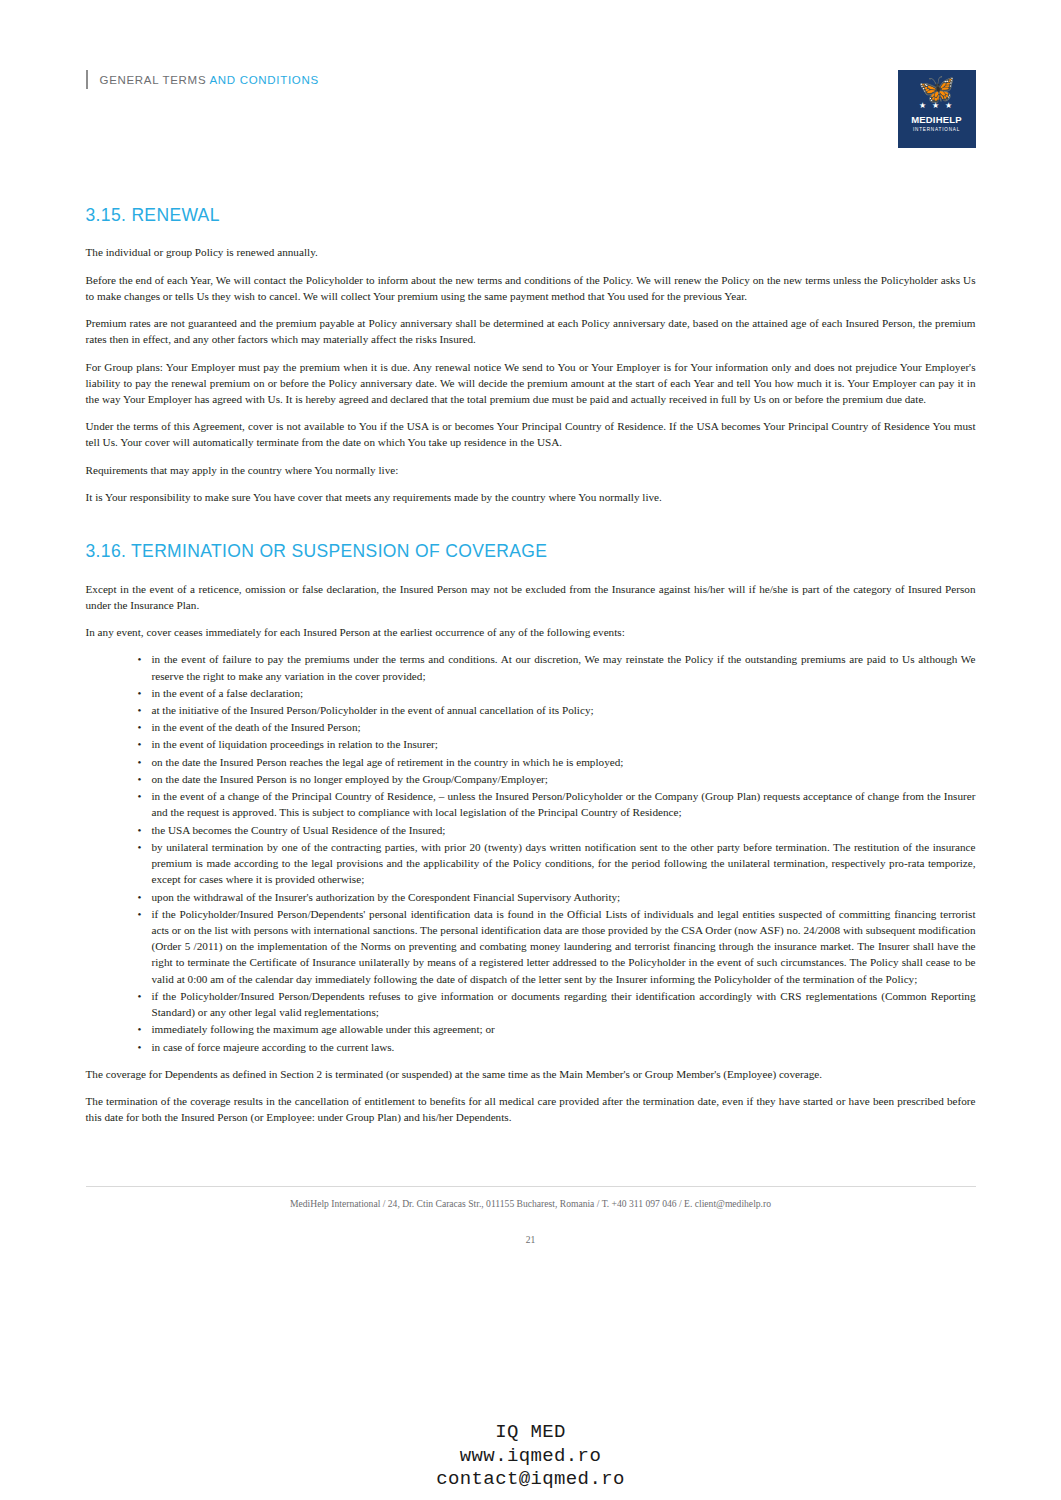GENERAL TERMS AND CONDITIONS
🦋
★ ★ ★
MEDIHELPINTERNATIONAL
3.15. RENEWAL
The individual or group Policy is renewed annually.
Before the end of each Year, We will contact the Policyholder to inform about the new terms and conditions of the Policy. We will renew the Policy on the new terms unless the Policyholder asks Us to make changes or tells Us they wish to cancel. We will collect Your premium using the same payment method that You used for the previous Year.
Premium rates are not guaranteed and the premium payable at Policy anniversary shall be determined at each Policy anniversary date, based on the attained age of each Insured Person, the premium rates then in effect, and any other factors which may materially affect the risks Insured.
For Group plans: Your Employer must pay the premium when it is due. Any renewal notice We send to You or Your Employer is for Your information only and does not prejudice Your Employer's liability to pay the renewal premium on or before the Policy anniversary date. We will decide the premium amount at the start of each Year and tell You how much it is. Your Employer can pay it in the way Your Employer has agreed with Us. It is hereby agreed and declared that the total premium due must be paid and actually received in full by Us on or before the premium due date.
Under the terms of this Agreement, cover is not available to You if the USA is or becomes Your Principal Country of Residence. If the USA becomes Your Principal Country of Residence You must tell Us. Your cover will automatically terminate from the date on which You take up residence in the USA.
Requirements that may apply in the country where You normally live:
It is Your responsibility to make sure You have cover that meets any requirements made by the country where You normally live.
3.16. TERMINATION OR SUSPENSION OF COVERAGE
Except in the event of a reticence, omission or false declaration, the Insured Person may not be excluded from the Insurance against his/her will if he/she is part of the category of Insured Person under the Insurance Plan.
In any event, cover ceases immediately for each Insured Person at the earliest occurrence of any of the following events:
in the event of failure to pay the premiums under the terms and conditions. At our discretion, We may reinstate the Policy if the outstanding premiums are paid to Us although We reserve the right to make any variation in the cover provided;
in the event of a false declaration;
at the initiative of the Insured Person/Policyholder in the event of annual cancellation of its Policy;
in the event of the death of the Insured Person;
in the event of liquidation proceedings in relation to the Insurer;
on the date the Insured Person reaches the legal age of retirement in the country in which he is employed;
on the date the Insured Person is no longer employed by the Group/Company/Employer;
in the event of a change of the Principal Country of Residence, – unless the Insured Person/Policyholder or the Company (Group Plan) requests acceptance of change from the Insurer and the request is approved. This is subject to compliance with local legislation of the Principal Country of Residence;
the USA becomes the Country of Usual Residence of the Insured;
by unilateral termination by one of the contracting parties, with prior 20 (twenty) days written notification sent to the other party before termination. The restitution of the insurance premium is made according to the legal provisions and the applicability of the Policy conditions, for the period following the unilateral termination, respectively pro-rata temporize, except for cases where it is provided otherwise;
upon the withdrawal of the Insurer's authorization by the Corespondent Financial Supervisory Authority;
if the Policyholder/Insured Person/Dependents' personal identification data is found in the Official Lists of individuals and legal entities suspected of committing financing terrorist acts or on the list with persons with international sanctions. The personal identification data are those provided by the CSA Order (now ASF) no. 24/2008 with subsequent modification (Order 5 /2011) on the implementation of the Norms on preventing and combating money laundering and terrorist financing through the insurance market. The Insurer shall have the right to terminate the Certificate of Insurance unilaterally by means of a registered letter addressed to the Policyholder in the event of such circumstances. The Policy shall cease to be valid at 0:00 am of the calendar day immediately following the date of dispatch of the letter sent by the Insurer informing the Policyholder of the termination of the Policy;
if the Policyholder/Insured Person/Dependents refuses to give information or documents regarding their identification accordingly with CRS reglementations (Common Reporting Standard) or any other legal valid reglementations;
immediately following the maximum age allowable under this agreement; or
in case of force majeure according to the current laws.
The coverage for Dependents as defined in Section 2 is terminated (or suspended) at the same time as the Main Member's or Group Member's (Employee) coverage.
The termination of the coverage results in the cancellation of entitlement to benefits for all medical care provided after the termination date, even if they have started or have been prescribed before this date for both the Insured Person (or Employee: under Group Plan) and his/her Dependents.
MediHelp International / 24, Dr. Ctin Caracas Str., 011155 Bucharest, Romania / T. +40 311 097 046 / E. client@medihelp.ro
21
IQ MED
www.iqmed.ro
contact@iqmed.ro